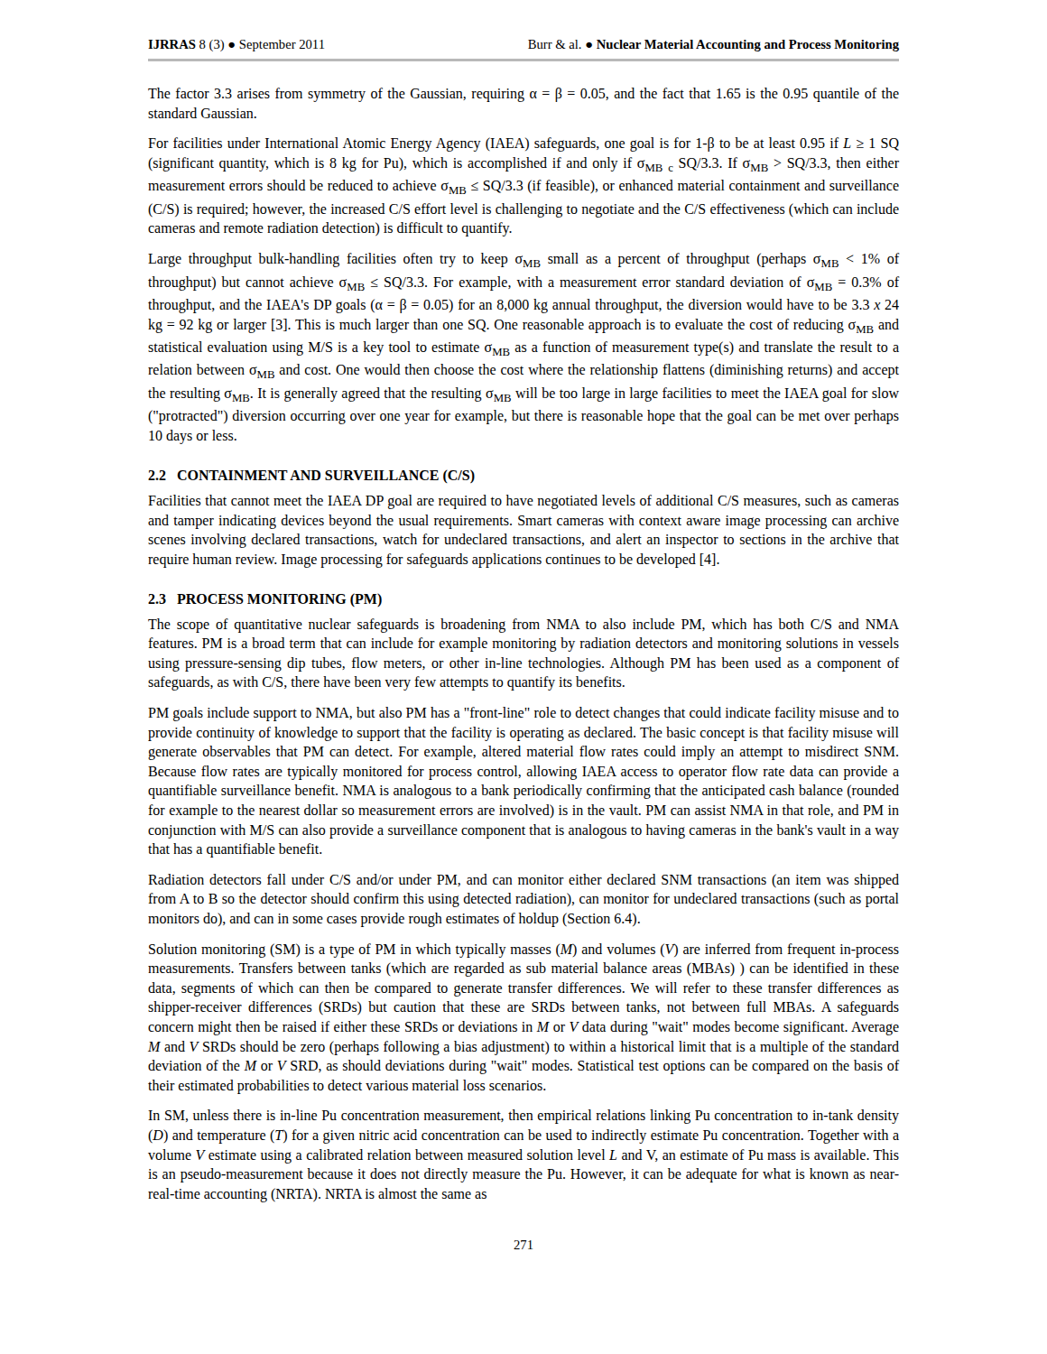IJRRAS 8 (3) ● September 2011
Burr & al. ● Nuclear Material Accounting and Process Monitoring
The factor 3.3 arises from symmetry of the Gaussian, requiring α = β = 0.05, and the fact that 1.65 is the 0.95 quantile of the standard Gaussian.
For facilities under International Atomic Energy Agency (IAEA) safeguards, one goal is for 1-β to be at least 0.95 if L ≥ 1 SQ (significant quantity, which is 8 kg for Pu), which is accomplished if and only if σMB c SQ/3.3. If σMB > SQ/3.3, then either measurement errors should be reduced to achieve σMB ≤ SQ/3.3 (if feasible), or enhanced material containment and surveillance (C/S) is required; however, the increased C/S effort level is challenging to negotiate and the C/S effectiveness (which can include cameras and remote radiation detection) is difficult to quantify.
Large throughput bulk-handling facilities often try to keep σMB small as a percent of throughput (perhaps σMB < 1% of throughput) but cannot achieve σMB ≤ SQ/3.3. For example, with a measurement error standard deviation of σMB = 0.3% of throughput, and the IAEA's DP goals (α = β = 0.05) for an 8,000 kg annual throughput, the diversion would have to be 3.3 x 24 kg = 92 kg or larger [3]. This is much larger than one SQ. One reasonable approach is to evaluate the cost of reducing σMB and statistical evaluation using M/S is a key tool to estimate σMB as a function of measurement type(s) and translate the result to a relation between σMB and cost. One would then choose the cost where the relationship flattens (diminishing returns) and accept the resulting σMB. It is generally agreed that the resulting σMB will be too large in large facilities to meet the IAEA goal for slow ("protracted") diversion occurring over one year for example, but there is reasonable hope that the goal can be met over perhaps 10 days or less.
2.2 CONTAINMENT AND SURVEILLANCE (C/S)
Facilities that cannot meet the IAEA DP goal are required to have negotiated levels of additional C/S measures, such as cameras and tamper indicating devices beyond the usual requirements. Smart cameras with context aware image processing can archive scenes involving declared transactions, watch for undeclared transactions, and alert an inspector to sections in the archive that require human review. Image processing for safeguards applications continues to be developed [4].
2.3 PROCESS MONITORING (PM)
The scope of quantitative nuclear safeguards is broadening from NMA to also include PM, which has both C/S and NMA features. PM is a broad term that can include for example monitoring by radiation detectors and monitoring solutions in vessels using pressure-sensing dip tubes, flow meters, or other in-line technologies. Although PM has been used as a component of safeguards, as with C/S, there have been very few attempts to quantify its benefits.
PM goals include support to NMA, but also PM has a "front-line" role to detect changes that could indicate facility misuse and to provide continuity of knowledge to support that the facility is operating as declared. The basic concept is that facility misuse will generate observables that PM can detect. For example, altered material flow rates could imply an attempt to misdirect SNM. Because flow rates are typically monitored for process control, allowing IAEA access to operator flow rate data can provide a quantifiable surveillance benefit. NMA is analogous to a bank periodically confirming that the anticipated cash balance (rounded for example to the nearest dollar so measurement errors are involved) is in the vault. PM can assist NMA in that role, and PM in conjunction with M/S can also provide a surveillance component that is analogous to having cameras in the bank's vault in a way that has a quantifiable benefit.
Radiation detectors fall under C/S and/or under PM, and can monitor either declared SNM transactions (an item was shipped from A to B so the detector should confirm this using detected radiation), can monitor for undeclared transactions (such as portal monitors do), and can in some cases provide rough estimates of holdup (Section 6.4).
Solution monitoring (SM) is a type of PM in which typically masses (M) and volumes (V) are inferred from frequent in-process measurements. Transfers between tanks (which are regarded as sub material balance areas (MBAs) ) can be identified in these data, segments of which can then be compared to generate transfer differences. We will refer to these transfer differences as shipper-receiver differences (SRDs) but caution that these are SRDs between tanks, not between full MBAs. A safeguards concern might then be raised if either these SRDs or deviations in M or V data during "wait" modes become significant. Average M and V SRDs should be zero (perhaps following a bias adjustment) to within a historical limit that is a multiple of the standard deviation of the M or V SRD, as should deviations during "wait" modes. Statistical test options can be compared on the basis of their estimated probabilities to detect various material loss scenarios.
In SM, unless there is in-line Pu concentration measurement, then empirical relations linking Pu concentration to in-tank density (D) and temperature (T) for a given nitric acid concentration can be used to indirectly estimate Pu concentration. Together with a volume V estimate using a calibrated relation between measured solution level L and V, an estimate of Pu mass is available. This is an pseudo-measurement because it does not directly measure the Pu. However, it can be adequate for what is known as near-real-time accounting (NRTA). NRTA is almost the same as
271